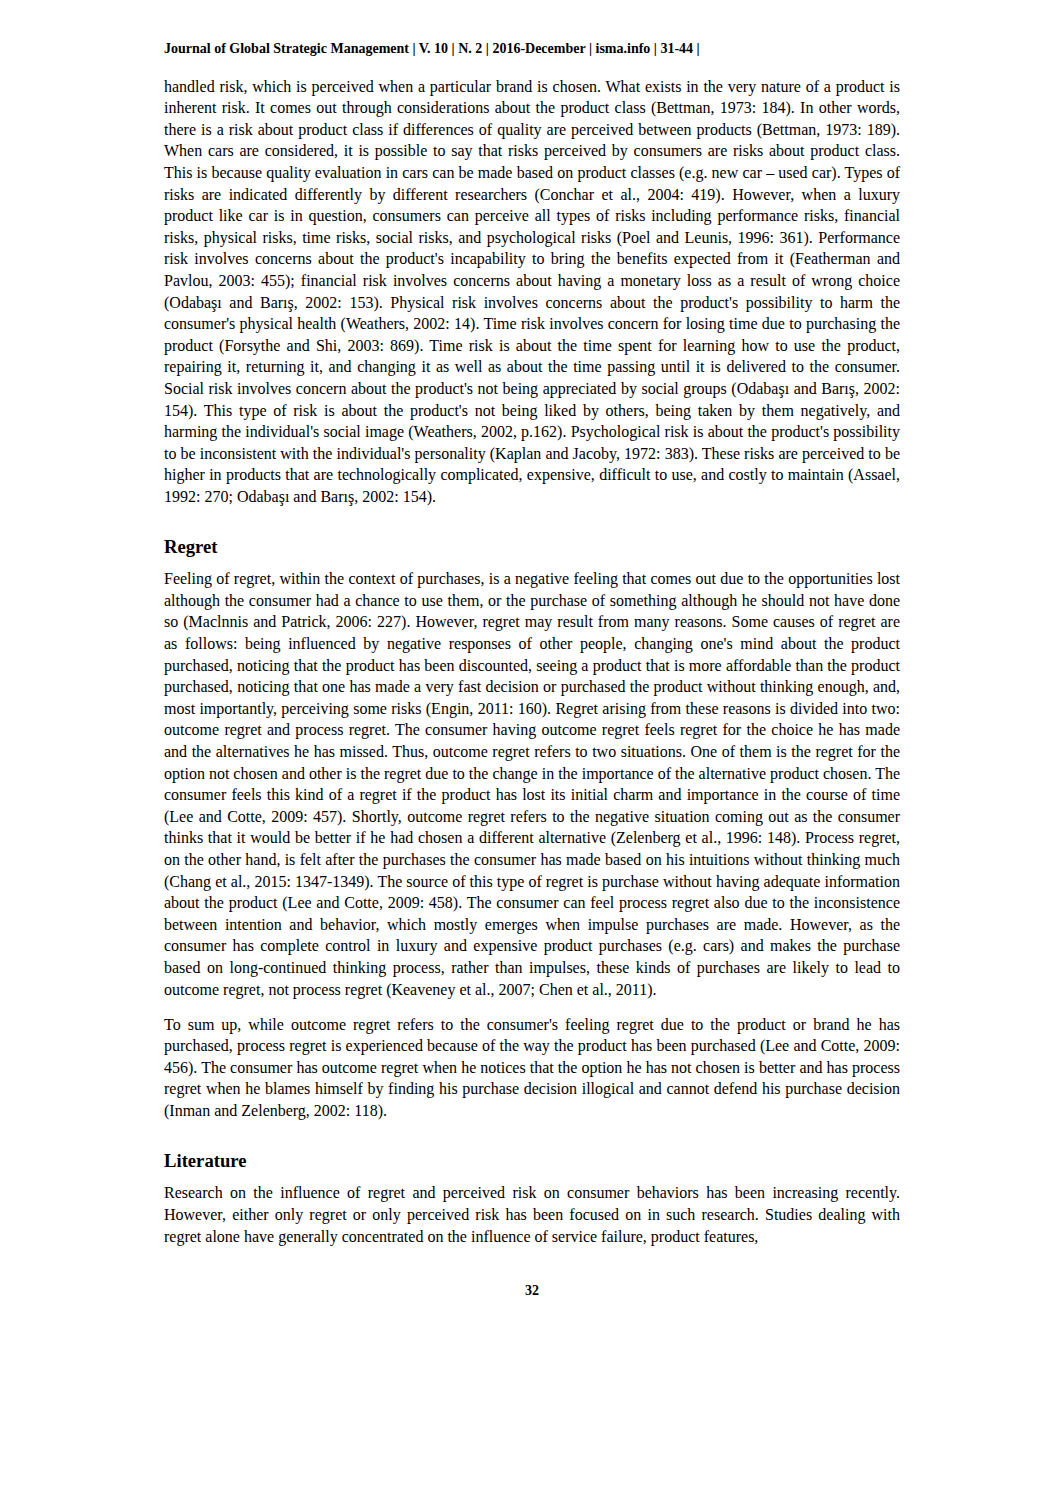Journal of Global Strategic Management | V. 10 | N. 2 | 2016-December | isma.info | 31-44 |
handled risk, which is perceived when a particular brand is chosen. What exists in the very nature of a product is inherent risk. It comes out through considerations about the product class (Bettman, 1973: 184). In other words, there is a risk about product class if differences of quality are perceived between products (Bettman, 1973: 189). When cars are considered, it is possible to say that risks perceived by consumers are risks about product class. This is because quality evaluation in cars can be made based on product classes (e.g. new car – used car). Types of risks are indicated differently by different researchers (Conchar et al., 2004: 419). However, when a luxury product like car is in question, consumers can perceive all types of risks including performance risks, financial risks, physical risks, time risks, social risks, and psychological risks (Poel and Leunis, 1996: 361). Performance risk involves concerns about the product's incapability to bring the benefits expected from it (Featherman and Pavlou, 2003: 455); financial risk involves concerns about having a monetary loss as a result of wrong choice (Odabaşı and Barış, 2002: 153). Physical risk involves concerns about the product's possibility to harm the consumer's physical health (Weathers, 2002: 14). Time risk involves concern for losing time due to purchasing the product (Forsythe and Shi, 2003: 869). Time risk is about the time spent for learning how to use the product, repairing it, returning it, and changing it as well as about the time passing until it is delivered to the consumer. Social risk involves concern about the product's not being appreciated by social groups (Odabaşı and Barış, 2002: 154). This type of risk is about the product's not being liked by others, being taken by them negatively, and harming the individual's social image (Weathers, 2002, p.162). Psychological risk is about the product's possibility to be inconsistent with the individual's personality (Kaplan and Jacoby, 1972: 383). These risks are perceived to be higher in products that are technologically complicated, expensive, difficult to use, and costly to maintain (Assael, 1992: 270; Odabaşı and Barış, 2002: 154).
Regret
Feeling of regret, within the context of purchases, is a negative feeling that comes out due to the opportunities lost although the consumer had a chance to use them, or the purchase of something although he should not have done so (Maclnnis and Patrick, 2006: 227). However, regret may result from many reasons. Some causes of regret are as follows: being influenced by negative responses of other people, changing one's mind about the product purchased, noticing that the product has been discounted, seeing a product that is more affordable than the product purchased, noticing that one has made a very fast decision or purchased the product without thinking enough, and, most importantly, perceiving some risks (Engin, 2011: 160). Regret arising from these reasons is divided into two: outcome regret and process regret. The consumer having outcome regret feels regret for the choice he has made and the alternatives he has missed. Thus, outcome regret refers to two situations. One of them is the regret for the option not chosen and other is the regret due to the change in the importance of the alternative product chosen. The consumer feels this kind of a regret if the product has lost its initial charm and importance in the course of time (Lee and Cotte, 2009: 457). Shortly, outcome regret refers to the negative situation coming out as the consumer thinks that it would be better if he had chosen a different alternative (Zelenberg et al., 1996: 148). Process regret, on the other hand, is felt after the purchases the consumer has made based on his intuitions without thinking much (Chang et al., 2015: 1347-1349). The source of this type of regret is purchase without having adequate information about the product (Lee and Cotte, 2009: 458). The consumer can feel process regret also due to the inconsistence between intention and behavior, which mostly emerges when impulse purchases are made. However, as the consumer has complete control in luxury and expensive product purchases (e.g. cars) and makes the purchase based on long-continued thinking process, rather than impulses, these kinds of purchases are likely to lead to outcome regret, not process regret (Keaveney et al., 2007; Chen et al., 2011).
To sum up, while outcome regret refers to the consumer's feeling regret due to the product or brand he has purchased, process regret is experienced because of the way the product has been purchased (Lee and Cotte, 2009: 456). The consumer has outcome regret when he notices that the option he has not chosen is better and has process regret when he blames himself by finding his purchase decision illogical and cannot defend his purchase decision (Inman and Zelenberg, 2002: 118).
Literature
Research on the influence of regret and perceived risk on consumer behaviors has been increasing recently. However, either only regret or only perceived risk has been focused on in such research. Studies dealing with regret alone have generally concentrated on the influence of service failure, product features,
32